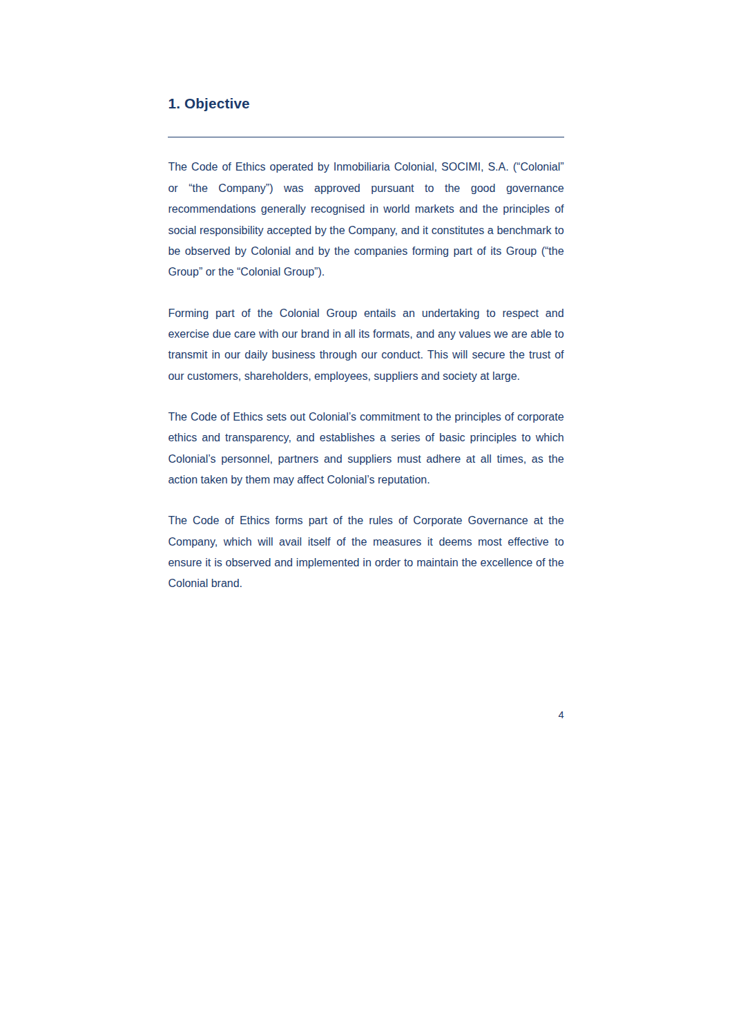1. Objective
The Code of Ethics operated by Inmobiliaria Colonial, SOCIMI, S.A. (“Colonial” or “the Company”) was approved pursuant to the good governance recommendations generally recognised in world markets and the principles of social responsibility accepted by the Company, and it constitutes a benchmark to be observed by Colonial and by the companies forming part of its Group (“the Group” or the “Colonial Group”).
Forming part of the Colonial Group entails an undertaking to respect and exercise due care with our brand in all its formats, and any values we are able to transmit in our daily business through our conduct. This will secure the trust of our customers, shareholders, employees, suppliers and society at large.
The Code of Ethics sets out Colonial’s commitment to the principles of corporate ethics and transparency, and establishes a series of basic principles to which Colonial’s personnel, partners and suppliers must adhere at all times, as the action taken by them may affect Colonial’s reputation.
The Code of Ethics forms part of the rules of Corporate Governance at the Company, which will avail itself of the measures it deems most effective to ensure it is observed and implemented in order to maintain the excellence of the Colonial brand.
4